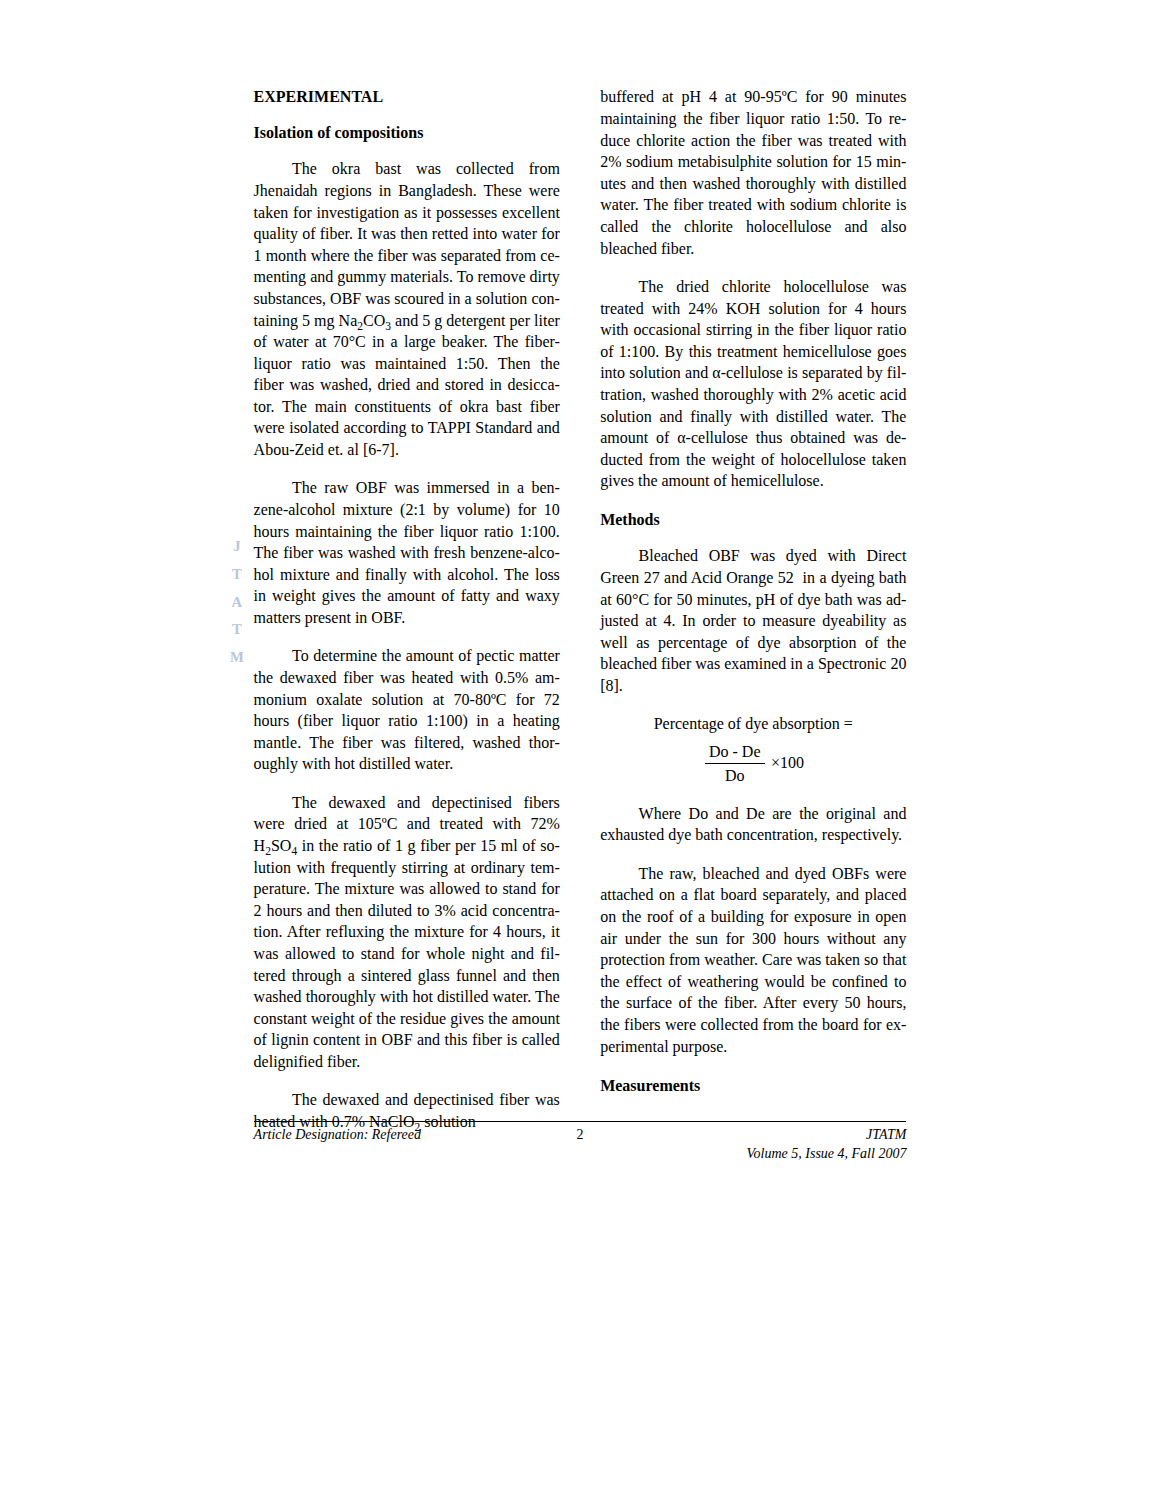J T A T M
EXPERIMENTAL
Isolation of compositions
The okra bast was collected from Jhenaidah regions in Bangladesh. These were taken for investigation as it possesses excellent quality of fiber. It was then retted into water for 1 month where the fiber was separated from cementing and gummy materials. To remove dirty substances, OBF was scoured in a solution containing 5 mg Na2CO3 and 5 g detergent per liter of water at 70°C in a large beaker. The fiber-liquor ratio was maintained 1:50. Then the fiber was washed, dried and stored in desiccator. The main constituents of okra bast fiber were isolated according to TAPPI Standard and Abou-Zeid et. al [6-7].
The raw OBF was immersed in a benzene-alcohol mixture (2:1 by volume) for 10 hours maintaining the fiber liquor ratio 1:100. The fiber was washed with fresh benzene-alcohol mixture and finally with alcohol. The loss in weight gives the amount of fatty and waxy matters present in OBF.
To determine the amount of pectic matter the dewaxed fiber was heated with 0.5% ammonium oxalate solution at 70-80ºC for 72 hours (fiber liquor ratio 1:100) in a heating mantle. The fiber was filtered, washed thoroughly with hot distilled water.
The dewaxed and depectinised fibers were dried at 105ºC and treated with 72% H2SO4 in the ratio of 1 g fiber per 15 ml of solution with frequently stirring at ordinary temperature. The mixture was allowed to stand for 2 hours and then diluted to 3% acid concentration. After refluxing the mixture for 4 hours, it was allowed to stand for whole night and filtered through a sintered glass funnel and then washed thoroughly with hot distilled water. The constant weight of the residue gives the amount of lignin content in OBF and this fiber is called delignified fiber.
The dewaxed and depectinised fiber was heated with 0.7% NaClO2 solution
buffered at pH 4 at 90-95ºC for 90 minutes maintaining the fiber liquor ratio 1:50. To reduce chlorite action the fiber was treated with 2% sodium metabisulphite solution for 15 minutes and then washed thoroughly with distilled water. The fiber treated with sodium chlorite is called the chlorite holocellulose and also bleached fiber.
The dried chlorite holocellulose was treated with 24% KOH solution for 4 hours with occasional stirring in the fiber liquor ratio of 1:100. By this treatment hemicellulose goes into solution and α-cellulose is separated by filtration, washed thoroughly with 2% acetic acid solution and finally with distilled water. The amount of α-cellulose thus obtained was deducted from the weight of holocellulose taken gives the amount of hemicellulose.
Methods
Bleached OBF was dyed with Direct Green 27 and Acid Orange 52 in a dyeing bath at 60°C for 50 minutes, pH of dye bath was adjusted at 4. In order to measure dyeability as well as percentage of dye absorption of the bleached fiber was examined in a Spectronic 20 [8].
Percentage of dye absorption =
Do - De Do ×100
Where Do and De are the original and exhausted dye bath concentration, respectively.
The raw, bleached and dyed OBFs were attached on a flat board separately, and placed on the roof of a building for exposure in open air under the sun for 300 hours without any protection from weather. Care was taken so that the effect of weathering would be confined to the surface of the fiber. After every 50 hours, the fibers were collected from the board for experimental purpose.
Measurements
Article Designation: Refereed
2
JTATM Volume 5, Issue 4, Fall 2007